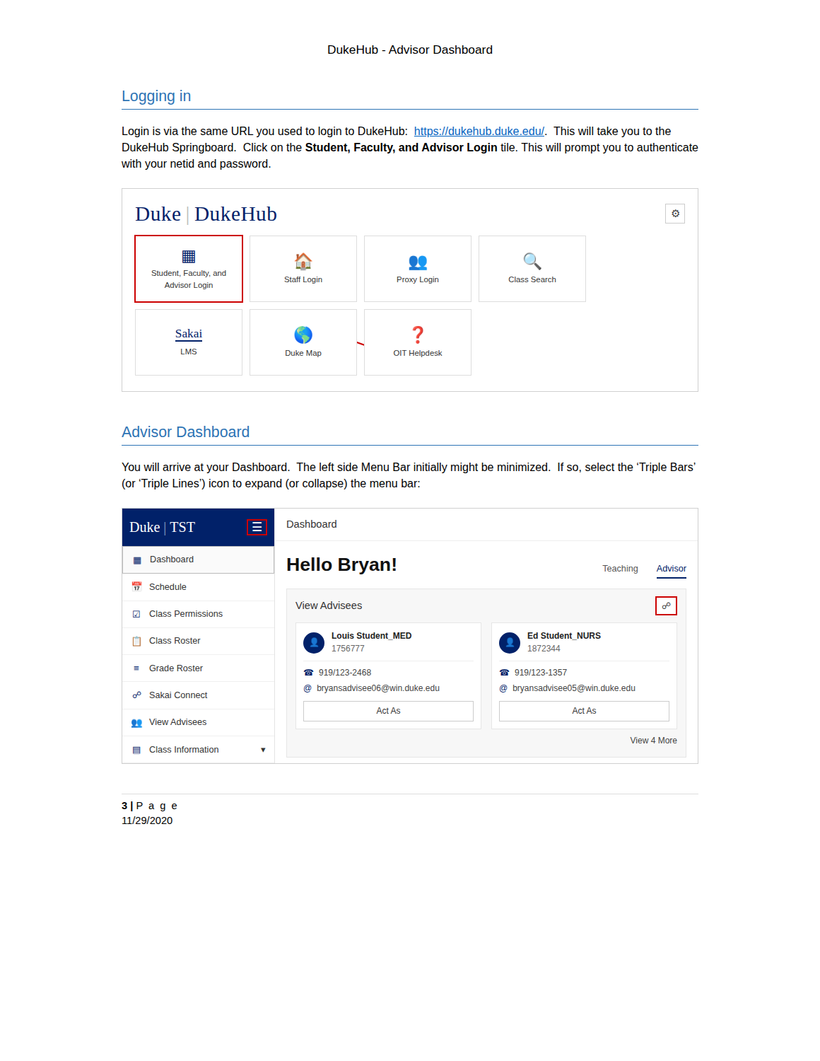DukeHub - Advisor Dashboard
Logging in
Login is via the same URL you used to login to DukeHub: https://dukehub.duke.edu/. This will take you to the DukeHub Springboard. Click on the Student, Faculty, and Advisor Login tile. This will prompt you to authenticate with your netid and password.
Duke|DukeHub
⚙
▦
Student, Faculty, and
Advisor Login
🏠
Staff Login
👥
Proxy Login
🔍
Class Search
Sakai
LMS
🌎
Duke Map
❓
OIT Helpdesk
Advisor Dashboard
You will arrive at your Dashboard. The left side Menu Bar initially might be minimized. If so, select the ‘Triple Bars’ (or ‘Triple Lines’) icon to expand (or collapse) the menu bar:
Duke|TST ☰
▦ Dashboard
📅 Schedule
☑ Class Permissions
📋 Class Roster
≡ Grade Roster
☍ Sakai Connect
👥 View Advisees
▤ Class Information ▾
Dashboard
Hello Bryan!
Teaching Advisor
View Advisees ☍
👤
Louis Student_MED
1756777
☎ 919/123-2468
@ bryansadvisee06@win.duke.edu
Act As
👤
Ed Student_NURS
1872344
☎ 919/123-1357
@ bryansadvisee05@win.duke.edu
Act As
View 4 More
3 | P a g e
11/29/2020